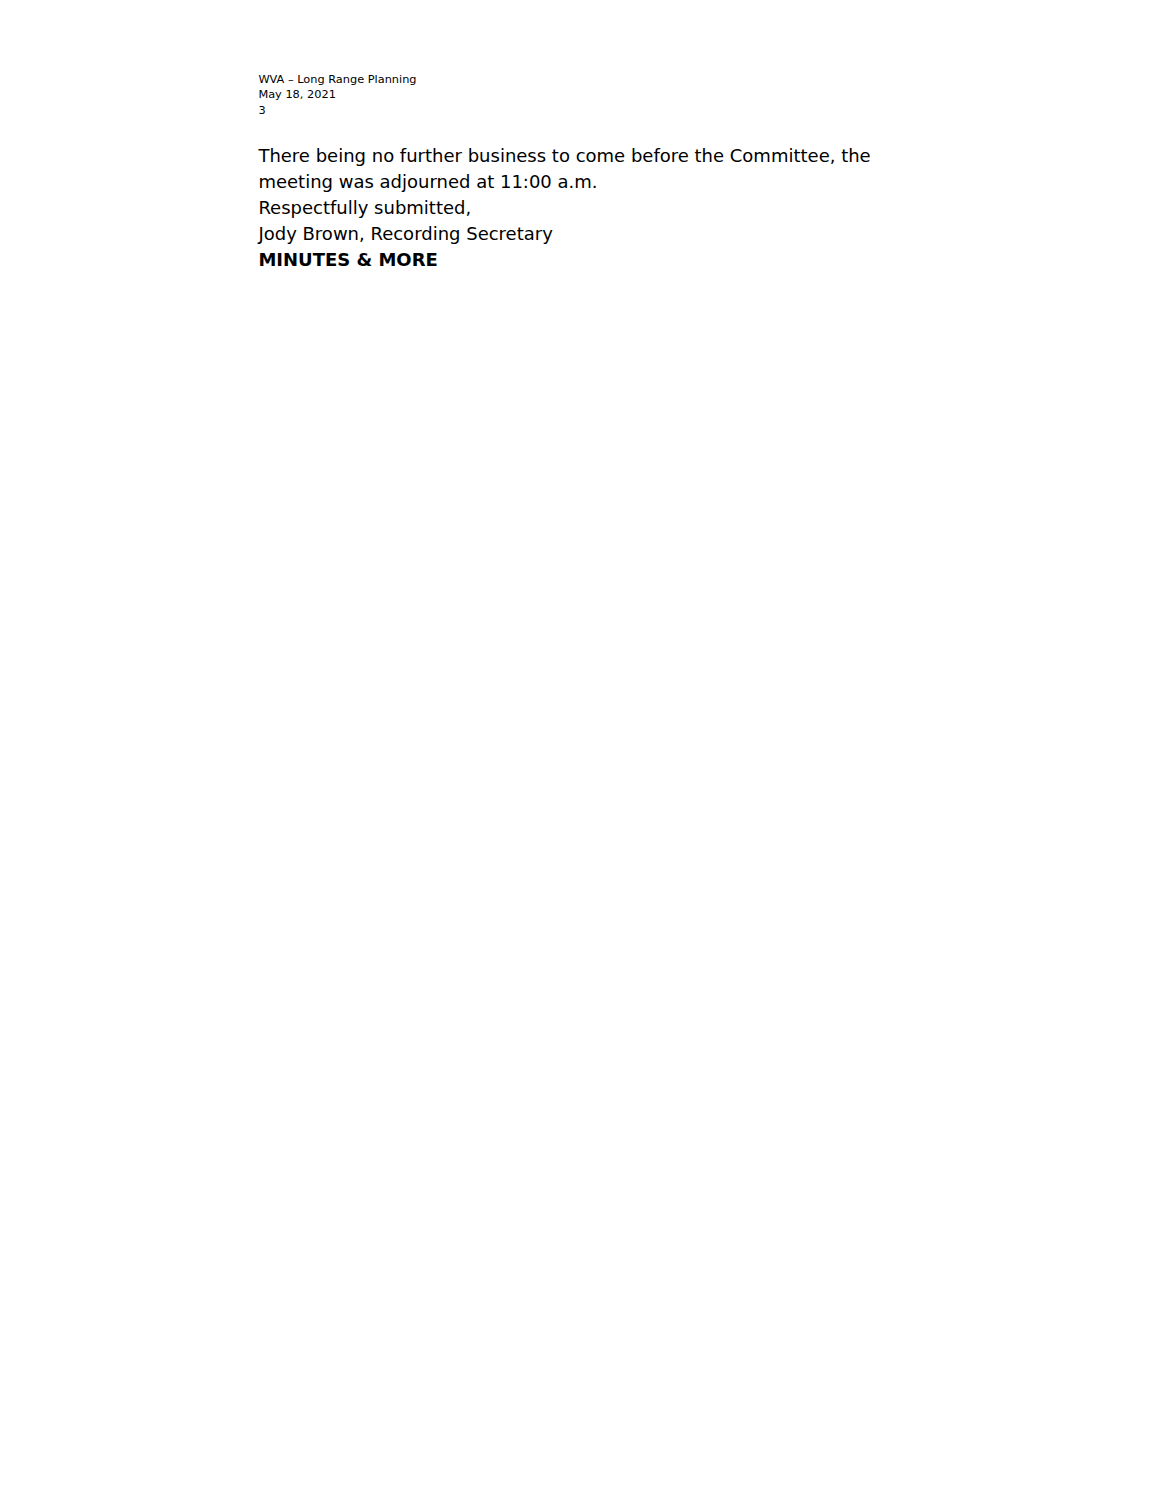WVA – Long Range Planning
May 18, 2021
3
There being no further business to come before the Committee, the meeting was adjourned at 11:00 a.m.
Respectfully submitted,
Jody Brown, Recording Secretary
MINUTES & MORE